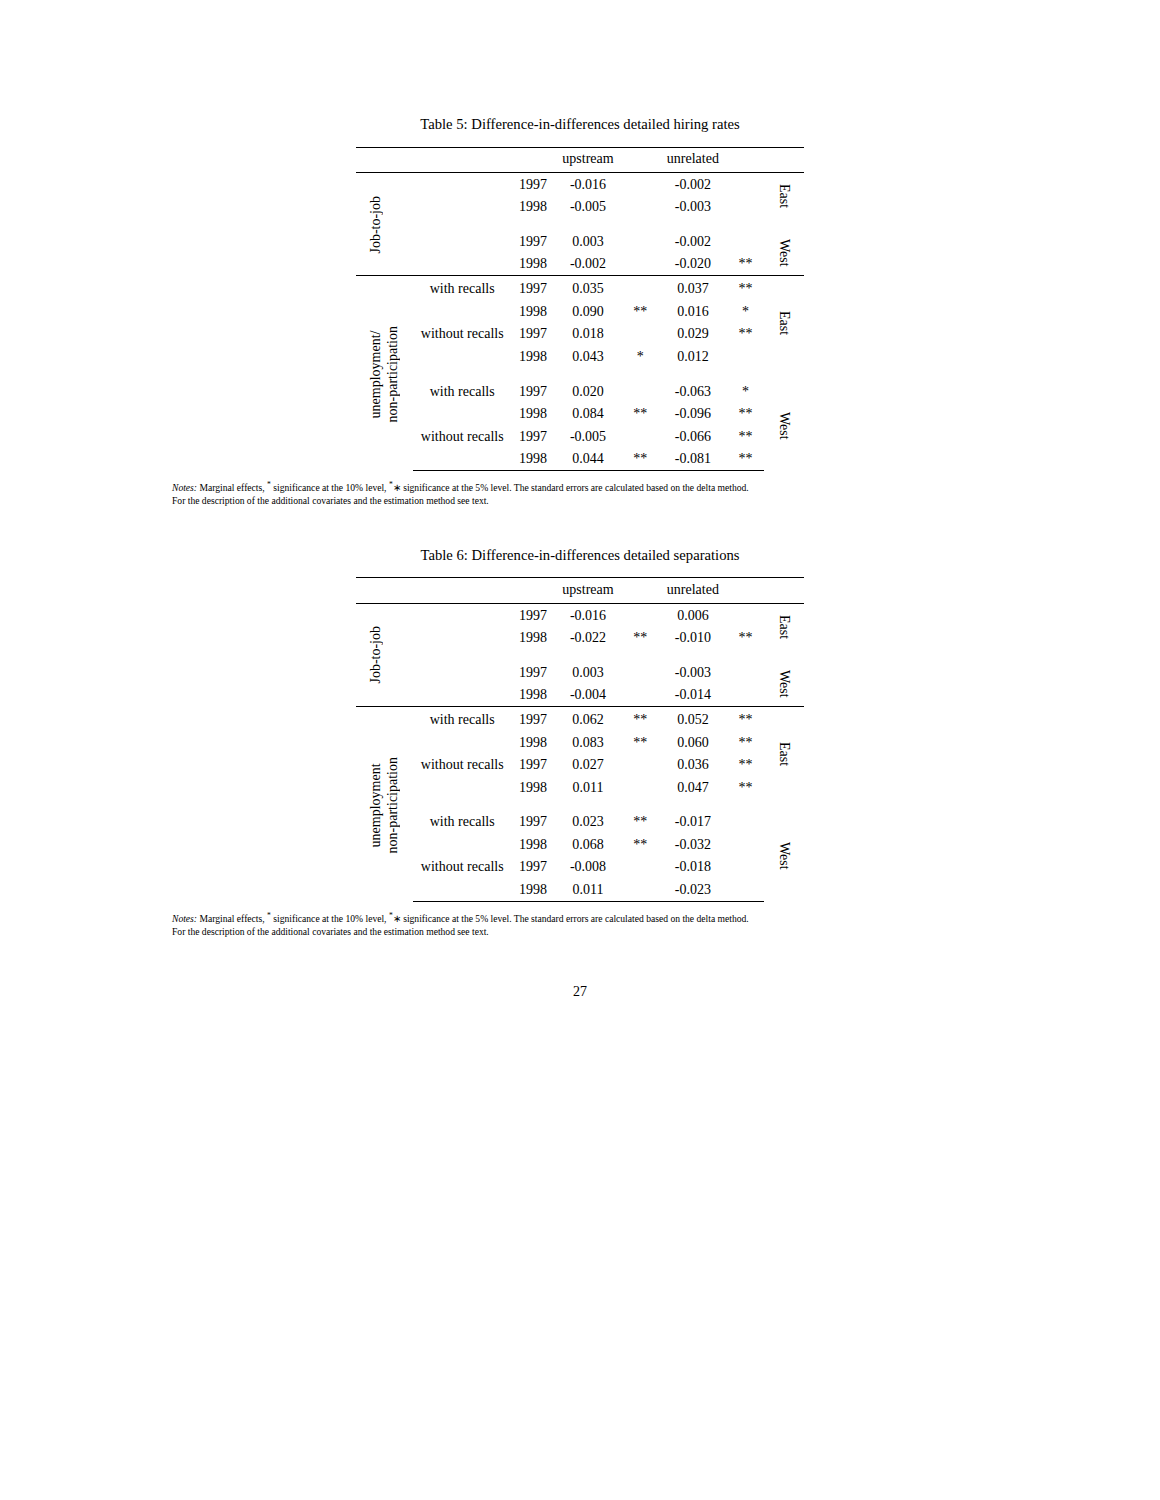Table 5: Difference-in-differences detailed hiring rates
| | | | upstream | | unrelated | | |
| Job-to-job | | 1997 | -0.016 | | -0.002 | | East |
| | 1998 | -0.005 | | -0.003 | |
| | 1997 | 0.003 | | -0.002 | | West |
| | 1998 | -0.002 | | -0.020 | ** |
| unemployment/ non-participation | with recalls | 1997 | 0.035 | | 0.037 | ** | East |
| | 1998 | 0.090 | ** | 0.016 | * |
| without recalls | 1997 | 0.018 | | 0.029 | ** |
| | 1998 | 0.043 | * | 0.012 | |
| with recalls | 1997 | 0.020 | | -0.063 | * | West |
| | 1998 | 0.084 | ** | -0.096 | ** |
| without recalls | 1997 | -0.005 | | -0.066 | ** |
| | 1998 | 0.044 | ** | -0.081 | ** |
Notes: Marginal effects, * significance at the 10% level, *∗ significance at the 5% level. The standard errors are calculated based on the delta method.
For the description of the additional covariates and the estimation method see text.
Table 6: Difference-in-differences detailed separations
| | | | upstream | | unrelated | | |
| Job-to-job | | 1997 | -0.016 | | 0.006 | | East |
| | 1998 | -0.022 | ** | -0.010 | ** |
| | 1997 | 0.003 | | -0.003 | | West |
| | 1998 | -0.004 | | -0.014 | |
| unemployment non-participation | with recalls | 1997 | 0.062 | ** | 0.052 | ** | East |
| | 1998 | 0.083 | ** | 0.060 | ** |
| without recalls | 1997 | 0.027 | | 0.036 | ** |
| | 1998 | 0.011 | | 0.047 | ** |
| with recalls | 1997 | 0.023 | ** | -0.017 | | West |
| | 1998 | 0.068 | ** | -0.032 | |
| without recalls | 1997 | -0.008 | | -0.018 | |
| | 1998 | 0.011 | | -0.023 | |
Notes: Marginal effects, * significance at the 10% level, *∗ significance at the 5% level. The standard errors are calculated based on the delta method.
For the description of the additional covariates and the estimation method see text.
27